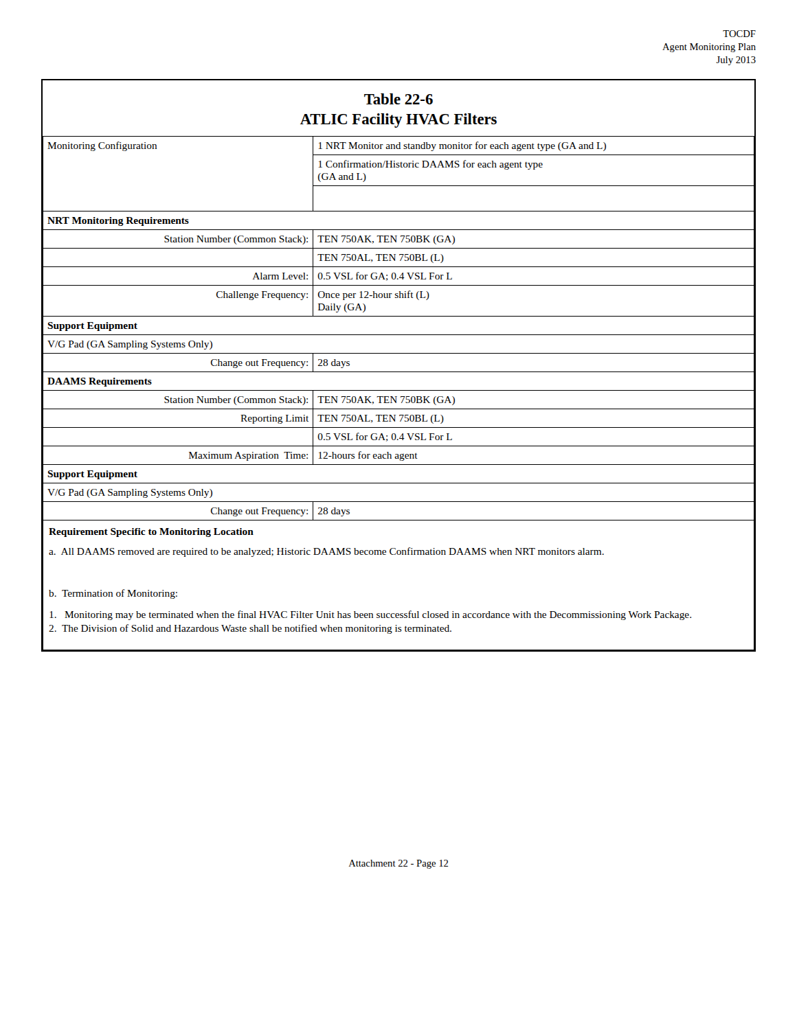TOCDF
Agent Monitoring Plan
July 2013
Table 22-6
ATLIC Facility HVAC Filters
| Monitoring Configuration | 1 NRT Monitor and standby monitor for each agent type (GA and L) |
| 1 Confirmation/Historic DAAMS for each agent type (GA and L) |
| NRT Monitoring Requirements |
| Station Number (Common Stack): | TEN 750AK, TEN 750BK (GA) |
| | TEN 750AL, TEN 750BL (L) |
| Alarm Level: | 0.5 VSL for GA; 0.4 VSL For L |
| Challenge Frequency: | Once per 12-hour shift (L) Daily (GA) |
| Support Equipment |
| V/G Pad (GA Sampling Systems Only) |
| Change out Frequency: | 28 days |
| DAAMS Requirements |
| Station Number (Common Stack): | TEN 750AK, TEN 750BK (GA) |
| Reporting Limit | TEN 750AL, TEN 750BL (L) |
| | 0.5 VSL for GA; 0.4 VSL For L |
| Maximum Aspiration Time: | 12-hours for each agent |
| Support Equipment |
| V/G Pad (GA Sampling Systems Only) |
| Change out Frequency: | 28 days |
Requirement Specific to Monitoring Location
a. All DAAMS removed are required to be analyzed; Historic DAAMS become Confirmation DAAMS when NRT monitors alarm.
b. Termination of Monitoring:
1. Monitoring may be terminated when the final HVAC Filter Unit has been successful closed in accordance with the Decommissioning Work Package.
2. The Division of Solid and Hazardous Waste shall be notified when monitoring is terminated.
Attachment 22 - Page 12